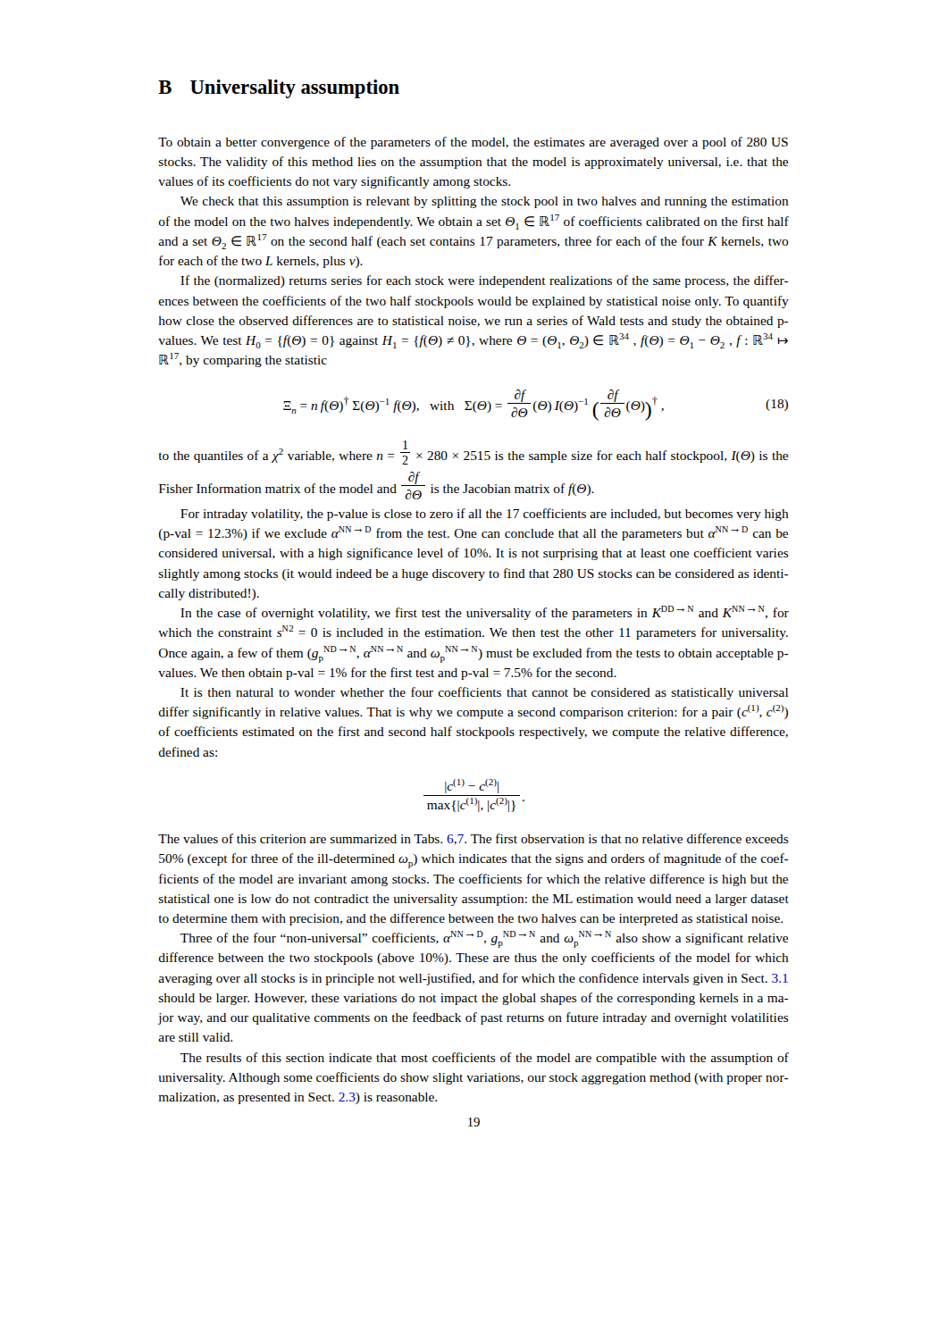BUniversality assumption
To obtain a better convergence of the parameters of the model, the estimates are averaged over a pool of 280 US stocks. The validity of this method lies on the assumption that the model is approximately universal, i.e. that the values of its coefficients do not vary significantly among stocks.
We check that this assumption is relevant by splitting the stock pool in two halves and running the estimation of the model on the two halves independently. We obtain a set Θ1 ∈ ℝ17 of coefficients calibrated on the first half and a set Θ2 ∈ ℝ17 on the second half (each set contains 17 parameters, three for each of the four K kernels, two for each of the two L kernels, plus ν).
If the (normalized) returns series for each stock were independent realizations of the same process, the differences between the coefficients of the two half stockpools would be explained by statistical noise only. To quantify how close the observed differences are to statistical noise, we run a series of Wald tests and study the obtained p-values. We test H0 = {f(Θ) = 0} against H1 = {f(Θ) ≠ 0}, where Θ = (Θ1, Θ2) ∈ ℝ34 , f(Θ) = Θ1 − Θ2 , f : ℝ34 ↦ ℝ17, by comparing the statistic
Ξn = n f(Θ)† Σ(Θ)−1 f(Θ), with Σ(Θ) = ∂f∂Θ(Θ) I(Θ)−1 (∂f∂Θ(Θ))† , (18)
to the quantiles of a χ2 variable, where n = 12 × 280 × 2515 is the sample size for each half stockpool, I(Θ) is the Fisher Information matrix of the model and ∂f∂Θ is the Jacobian matrix of f(Θ).
For intraday volatility, the p-value is close to zero if all the 17 coefficients are included, but becomes very high (p-val = 12.3%) if we exclude αnn→d from the test. One can conclude that all the parameters but αnn→d can be considered universal, with a high significance level of 10%. It is not surprising that at least one coefficient varies slightly among stocks (it would indeed be a huge discovery to find that 280 US stocks can be considered as identically distributed!).
In the case of overnight volatility, we first test the universality of the parameters in Kdd→n and Knn→n, for which the constraint sn2 = 0 is included in the estimation. We then test the other 11 parameters for universality. Once again, a few of them (gpnd→n, αnn→n and ωpnn→n) must be excluded from the tests to obtain acceptable p-values. We then obtain p-val = 1% for the first test and p-val = 7.5% for the second.
It is then natural to wonder whether the four coefficients that cannot be considered as statistically universal differ significantly in relative values. That is why we compute a second comparison criterion: for a pair (c(1), c(2)) of coefficients estimated on the first and second half stockpools respectively, we compute the relative difference, defined as:
|c(1) − c(2)|max{|c(1)|, |c(2)|}.
The values of this criterion are summarized in Tabs. 6,7. The first observation is that no relative difference exceeds 50% (except for three of the ill-determined ωp) which indicates that the signs and orders of magnitude of the coefficients of the model are invariant among stocks. The coefficients for which the relative difference is high but the statistical one is low do not contradict the universality assumption: the ML estimation would need a larger dataset to determine them with precision, and the difference between the two halves can be interpreted as statistical noise.
Three of the four “non-universal” coefficients, αnn→d, gpnd→n and ωpnn→n also show a significant relative difference between the two stockpools (above 10%). These are thus the only coefficients of the model for which averaging over all stocks is in principle not well-justified, and for which the confidence intervals given in Sect. 3.1 should be larger. However, these variations do not impact the global shapes of the corresponding kernels in a major way, and our qualitative comments on the feedback of past returns on future intraday and overnight volatilities are still valid.
The results of this section indicate that most coefficients of the model are compatible with the assumption of universality. Although some coefficients do show slight variations, our stock aggregation method (with proper normalization, as presented in Sect. 2.3) is reasonable.
19